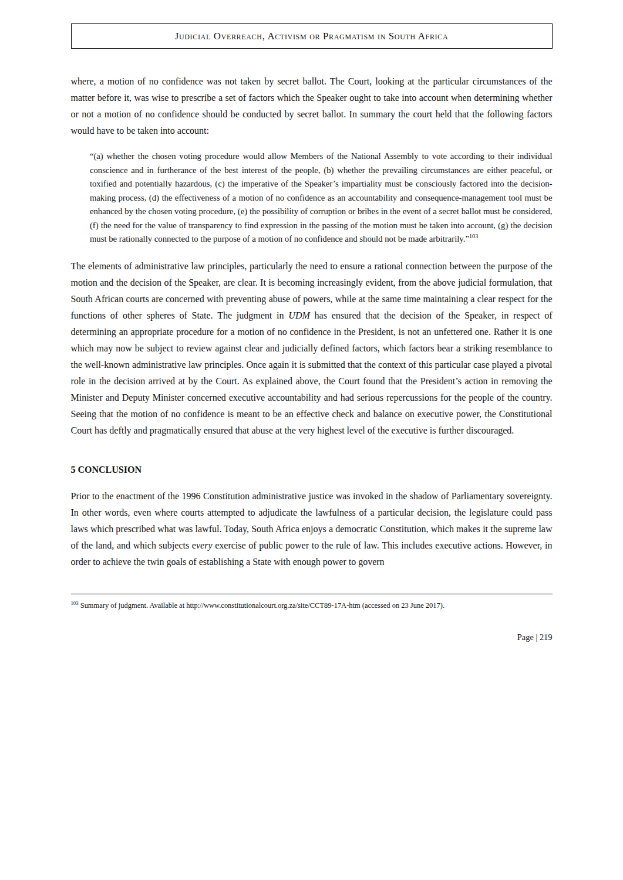Judicial Overreach, Activism or Pragmatism in South Africa
where, a motion of no confidence was not taken by secret ballot. The Court, looking at the particular circumstances of the matter before it, was wise to prescribe a set of factors which the Speaker ought to take into account when determining whether or not a motion of no confidence should be conducted by secret ballot. In summary the court held that the following factors would have to be taken into account:
“(a) whether the chosen voting procedure would allow Members of the National Assembly to vote according to their individual conscience and in furtherance of the best interest of the people, (b) whether the prevailing circumstances are either peaceful, or toxified and potentially hazardous, (c) the imperative of the Speaker’s impartiality must be consciously factored into the decision-making process, (d) the effectiveness of a motion of no confidence as an accountability and consequence-management tool must be enhanced by the chosen voting procedure, (e) the possibility of corruption or bribes in the event of a secret ballot must be considered, (f) the need for the value of transparency to find expression in the passing of the motion must be taken into account, (g) the decision must be rationally connected to the purpose of a motion of no confidence and should not be made arbitrarily.”103
The elements of administrative law principles, particularly the need to ensure a rational connection between the purpose of the motion and the decision of the Speaker, are clear. It is becoming increasingly evident, from the above judicial formulation, that South African courts are concerned with preventing abuse of powers, while at the same time maintaining a clear respect for the functions of other spheres of State. The judgment in UDM has ensured that the decision of the Speaker, in respect of determining an appropriate procedure for a motion of no confidence in the President, is not an unfettered one. Rather it is one which may now be subject to review against clear and judicially defined factors, which factors bear a striking resemblance to the well-known administrative law principles. Once again it is submitted that the context of this particular case played a pivotal role in the decision arrived at by the Court. As explained above, the Court found that the President’s action in removing the Minister and Deputy Minister concerned executive accountability and had serious repercussions for the people of the country. Seeing that the motion of no confidence is meant to be an effective check and balance on executive power, the Constitutional Court has deftly and pragmatically ensured that abuse at the very highest level of the executive is further discouraged.
5 CONCLUSION
Prior to the enactment of the 1996 Constitution administrative justice was invoked in the shadow of Parliamentary sovereignty. In other words, even where courts attempted to adjudicate the lawfulness of a particular decision, the legislature could pass laws which prescribed what was lawful. Today, South Africa enjoys a democratic Constitution, which makes it the supreme law of the land, and which subjects every exercise of public power to the rule of law. This includes executive actions. However, in order to achieve the twin goals of establishing a State with enough power to govern
103 Summary of judgment. Available at http://www.constitutionalcourt.org.za/site/CCT89-17A-htm (accessed on 23 June 2017).
Page | 219